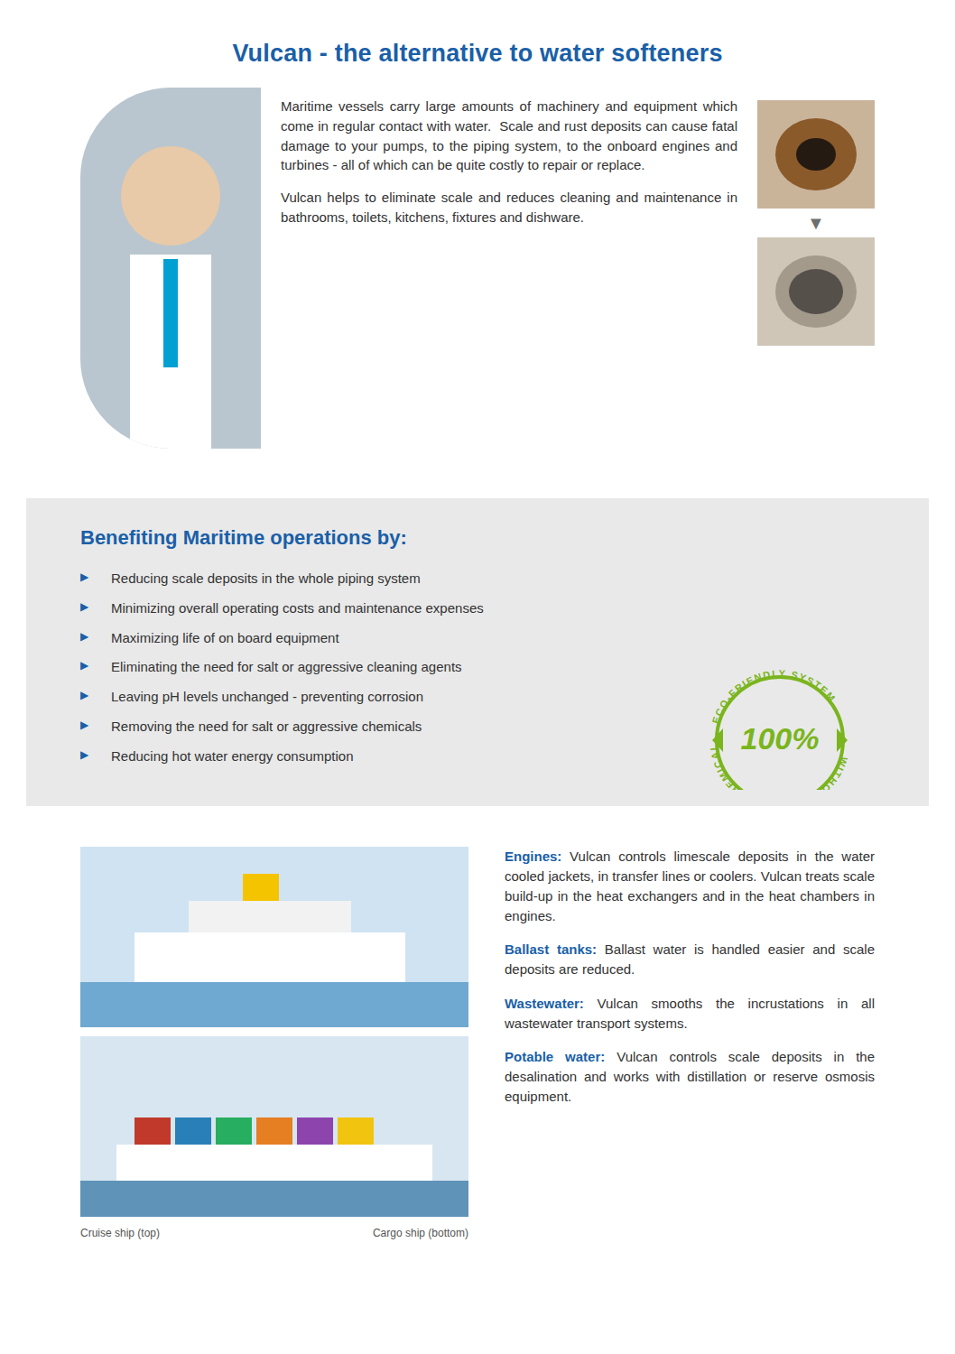Vulcan - the alternative to water softeners
Maritime vessels carry large amounts of machinery and equipment which come in regular contact with water. Scale and rust deposits can cause fatal damage to your pumps, to the piping system, to the onboard engines and turbines - all of which can be quite costly to repair or replace.
Vulcan helps to eliminate scale and reduces cleaning and maintenance in bathrooms, toilets, kitchens, fixtures and dishware.
▼
Benefiting Maritime operations by:
Reducing scale deposits in the whole piping system
Minimizing overall operating costs and maintenance expenses
Maximizing life of on board equipment
Eliminating the need for salt or aggressive cleaning agents
Leaving pH levels unchanged - preventing corrosion
Removing the need for salt or aggressive chemicals
Reducing hot water energy consumption
ECO-FRIENDLY SYSTEM WITHOUT SALT OR CHEMICALS 100%
Cruise ship (top) Cargo ship (bottom)
Engines: Vulcan controls limescale deposits in the water cooled jackets, in transfer lines or coolers. Vulcan treats scale build-up in the heat exchangers and in the heat chambers in engines.
Ballast tanks: Ballast water is handled easier and scale deposits are reduced.
Wastewater: Vulcan smooths the incrustations in all wastewater transport systems.
Potable water: Vulcan controls scale deposits in the desalination and works with distillation or reserve osmosis equipment.